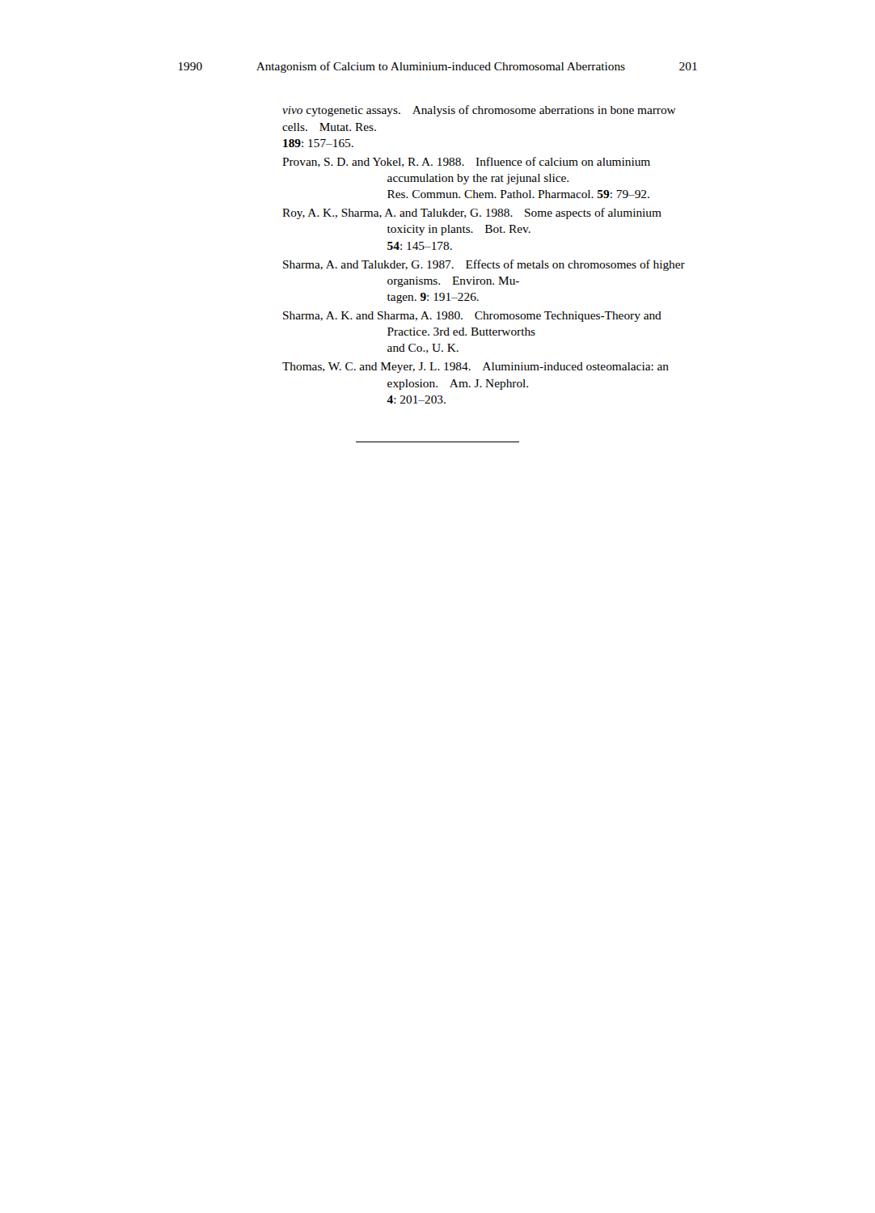1990 Antagonism of Calcium to Aluminium-induced Chromosomal Aberrations 201
vivo cytogenetic assays. Analysis of chromosome aberrations in bone marrow cells. Mutat. Res.
189: 157–165.
Provan, S. D. and Yokel, R. A. 1988. Influence of calcium on aluminium accumulation by the rat jejunal slice.
Res. Commun. Chem. Pathol. Pharmacol. 59: 79–92.
Roy, A. K., Sharma, A. and Talukder, G. 1988. Some aspects of aluminium toxicity in plants. Bot. Rev.
54: 145–178.
Sharma, A. and Talukder, G. 1987. Effects of metals on chromosomes of higher organisms. Environ. Mu-
tagen. 9: 191–226.
Sharma, A. K. and Sharma, A. 1980. Chromosome Techniques-Theory and Practice. 3rd ed. Butterworths
and Co., U. K.
Thomas, W. C. and Meyer, J. L. 1984. Aluminium-induced osteomalacia: an explosion. Am. J. Nephrol.
4: 201–203.